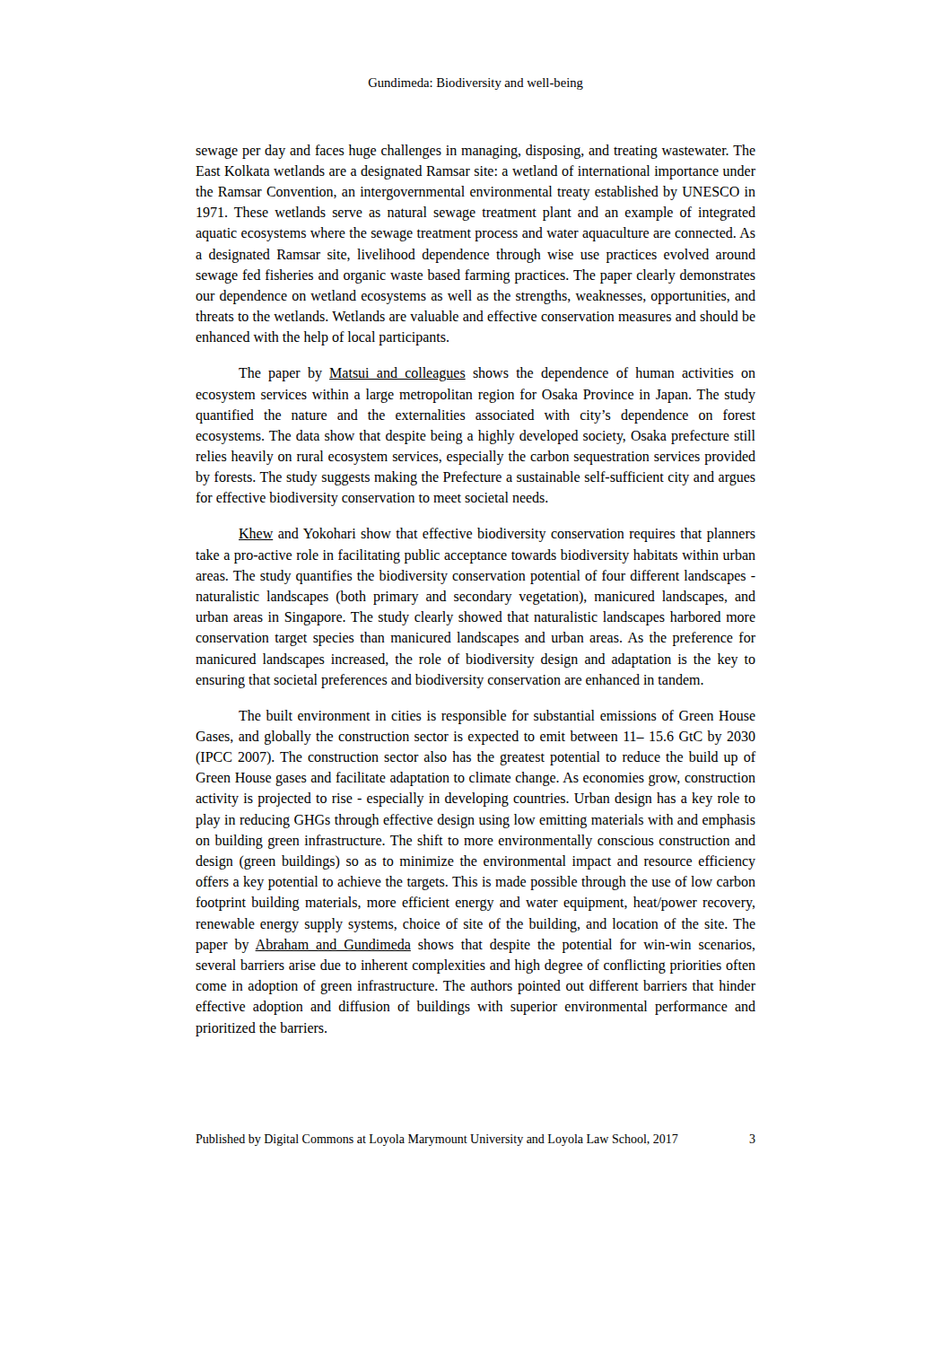Gundimeda: Biodiversity and well-being
sewage per day and faces huge challenges in managing, disposing, and treating wastewater. The East Kolkata wetlands are a designated Ramsar site: a wetland of international importance under the Ramsar Convention, an intergovernmental environmental treaty established by UNESCO in 1971. These wetlands serve as natural sewage treatment plant and an example of integrated aquatic ecosystems where the sewage treatment process and water aquaculture are connected. As a designated Ramsar site, livelihood dependence through wise use practices evolved around sewage fed fisheries and organic waste based farming practices. The paper clearly demonstrates our dependence on wetland ecosystems as well as the strengths, weaknesses, opportunities, and threats to the wetlands. Wetlands are valuable and effective conservation measures and should be enhanced with the help of local participants.
The paper by Matsui and colleagues shows the dependence of human activities on ecosystem services within a large metropolitan region for Osaka Province in Japan. The study quantified the nature and the externalities associated with city’s dependence on forest ecosystems. The data show that despite being a highly developed society, Osaka prefecture still relies heavily on rural ecosystem services, especially the carbon sequestration services provided by forests. The study suggests making the Prefecture a sustainable self-sufficient city and argues for effective biodiversity conservation to meet societal needs.
Khew and Yokohari show that effective biodiversity conservation requires that planners take a pro-active role in facilitating public acceptance towards biodiversity habitats within urban areas. The study quantifies the biodiversity conservation potential of four different landscapes - naturalistic landscapes (both primary and secondary vegetation), manicured landscapes, and urban areas in Singapore. The study clearly showed that naturalistic landscapes harbored more conservation target species than manicured landscapes and urban areas. As the preference for manicured landscapes increased, the role of biodiversity design and adaptation is the key to ensuring that societal preferences and biodiversity conservation are enhanced in tandem.
The built environment in cities is responsible for substantial emissions of Green House Gases, and globally the construction sector is expected to emit between 11– 15.6 GtC by 2030 (IPCC 2007). The construction sector also has the greatest potential to reduce the build up of Green House gases and facilitate adaptation to climate change. As economies grow, construction activity is projected to rise - especially in developing countries. Urban design has a key role to play in reducing GHGs through effective design using low emitting materials with and emphasis on building green infrastructure. The shift to more environmentally conscious construction and design (green buildings) so as to minimize the environmental impact and resource efficiency offers a key potential to achieve the targets. This is made possible through the use of low carbon footprint building materials, more efficient energy and water equipment, heat/power recovery, renewable energy supply systems, choice of site of the building, and location of the site. The paper by Abraham and Gundimeda shows that despite the potential for win-win scenarios, several barriers arise due to inherent complexities and high degree of conflicting priorities often come in adoption of green infrastructure. The authors pointed out different barriers that hinder effective adoption and diffusion of buildings with superior environmental performance and prioritized the barriers.
Published by Digital Commons at Loyola Marymount University and Loyola Law School, 2017
3